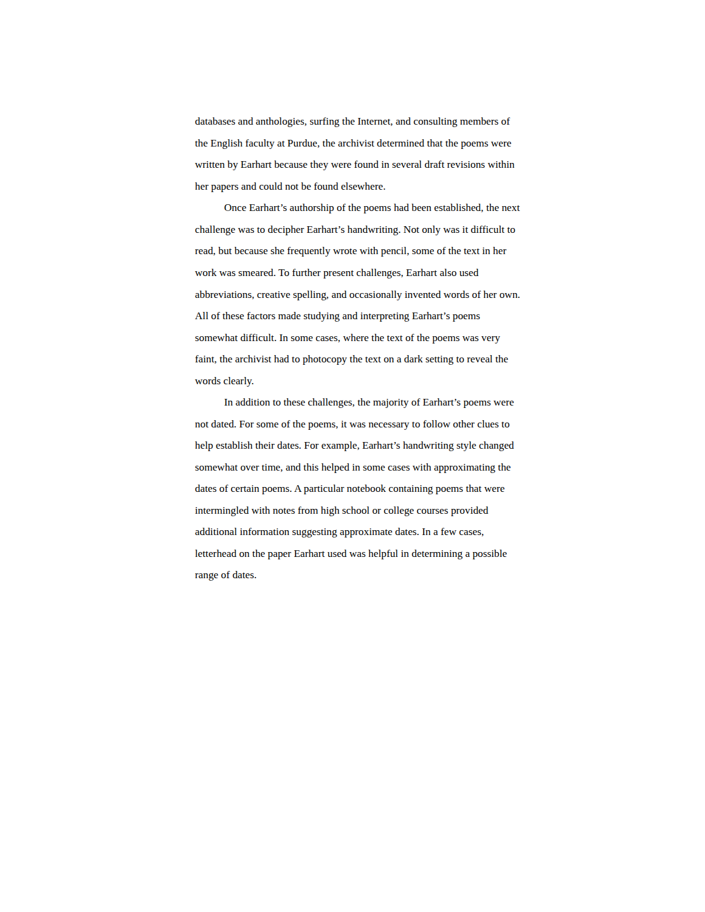databases and anthologies, surfing the Internet, and consulting members of the English faculty at Purdue, the archivist determined that the poems were written by Earhart because they were found in several draft revisions within her papers and could not be found elsewhere.
Once Earhart’s authorship of the poems had been established, the next challenge was to decipher Earhart’s handwriting. Not only was it difficult to read, but because she frequently wrote with pencil, some of the text in her work was smeared. To further present challenges, Earhart also used abbreviations, creative spelling, and occasionally invented words of her own. All of these factors made studying and interpreting Earhart’s poems somewhat difficult. In some cases, where the text of the poems was very faint, the archivist had to photocopy the text on a dark setting to reveal the words clearly.
In addition to these challenges, the majority of Earhart’s poems were not dated. For some of the poems, it was necessary to follow other clues to help establish their dates. For example, Earhart’s handwriting style changed somewhat over time, and this helped in some cases with approximating the dates of certain poems. A particular notebook containing poems that were intermingled with notes from high school or college courses provided additional information suggesting approximate dates. In a few cases, letterhead on the paper Earhart used was helpful in determining a possible range of dates.